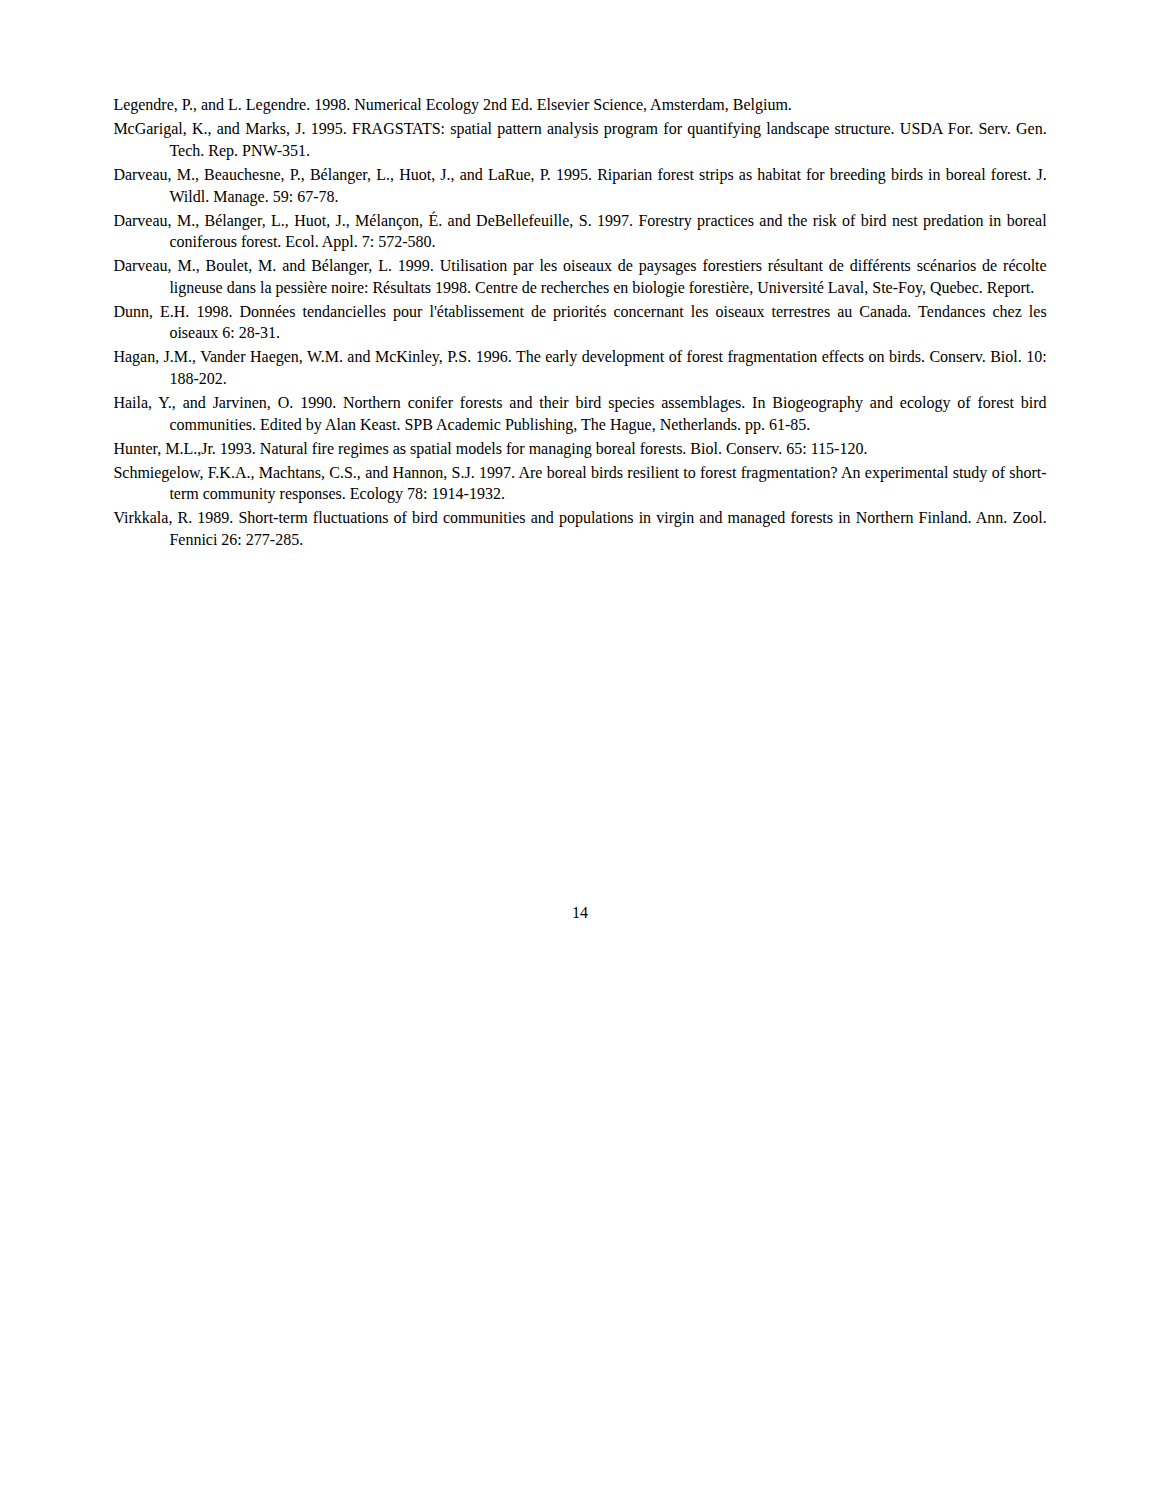Legendre, P., and L. Legendre. 1998. Numerical Ecology 2nd Ed. Elsevier Science, Amsterdam, Belgium.
McGarigal, K., and Marks, J. 1995. FRAGSTATS: spatial pattern analysis program for quantifying landscape structure. USDA For. Serv. Gen. Tech. Rep. PNW-351.
Darveau, M., Beauchesne, P., Bélanger, L., Huot, J., and LaRue, P. 1995. Riparian forest strips as habitat for breeding birds in boreal forest. J. Wildl. Manage. 59: 67-78.
Darveau, M., Bélanger, L., Huot, J., Mélançon, É. and DeBellefeuille, S. 1997. Forestry practices and the risk of bird nest predation in boreal coniferous forest. Ecol. Appl. 7: 572-580.
Darveau, M., Boulet, M. and Bélanger, L. 1999. Utilisation par les oiseaux de paysages forestiers résultant de différents scénarios de récolte ligneuse dans la pessière noire: Résultats 1998. Centre de recherches en biologie forestière, Université Laval, Ste-Foy, Quebec. Report.
Dunn, E.H. 1998. Données tendancielles pour l'établissement de priorités concernant les oiseaux terrestres au Canada. Tendances chez les oiseaux 6: 28-31.
Hagan, J.M., Vander Haegen, W.M. and McKinley, P.S. 1996. The early development of forest fragmentation effects on birds. Conserv. Biol. 10: 188-202.
Haila, Y., and Jarvinen, O. 1990. Northern conifer forests and their bird species assemblages. In Biogeography and ecology of forest bird communities. Edited by Alan Keast. SPB Academic Publishing, The Hague, Netherlands. pp. 61-85.
Hunter, M.L.,Jr. 1993. Natural fire regimes as spatial models for managing boreal forests. Biol. Conserv. 65: 115-120.
Schmiegelow, F.K.A., Machtans, C.S., and Hannon, S.J. 1997. Are boreal birds resilient to forest fragmentation? An experimental study of short-term community responses. Ecology 78: 1914-1932.
Virkkala, R. 1989. Short-term fluctuations of bird communities and populations in virgin and managed forests in Northern Finland. Ann. Zool. Fennici 26: 277-285.
14